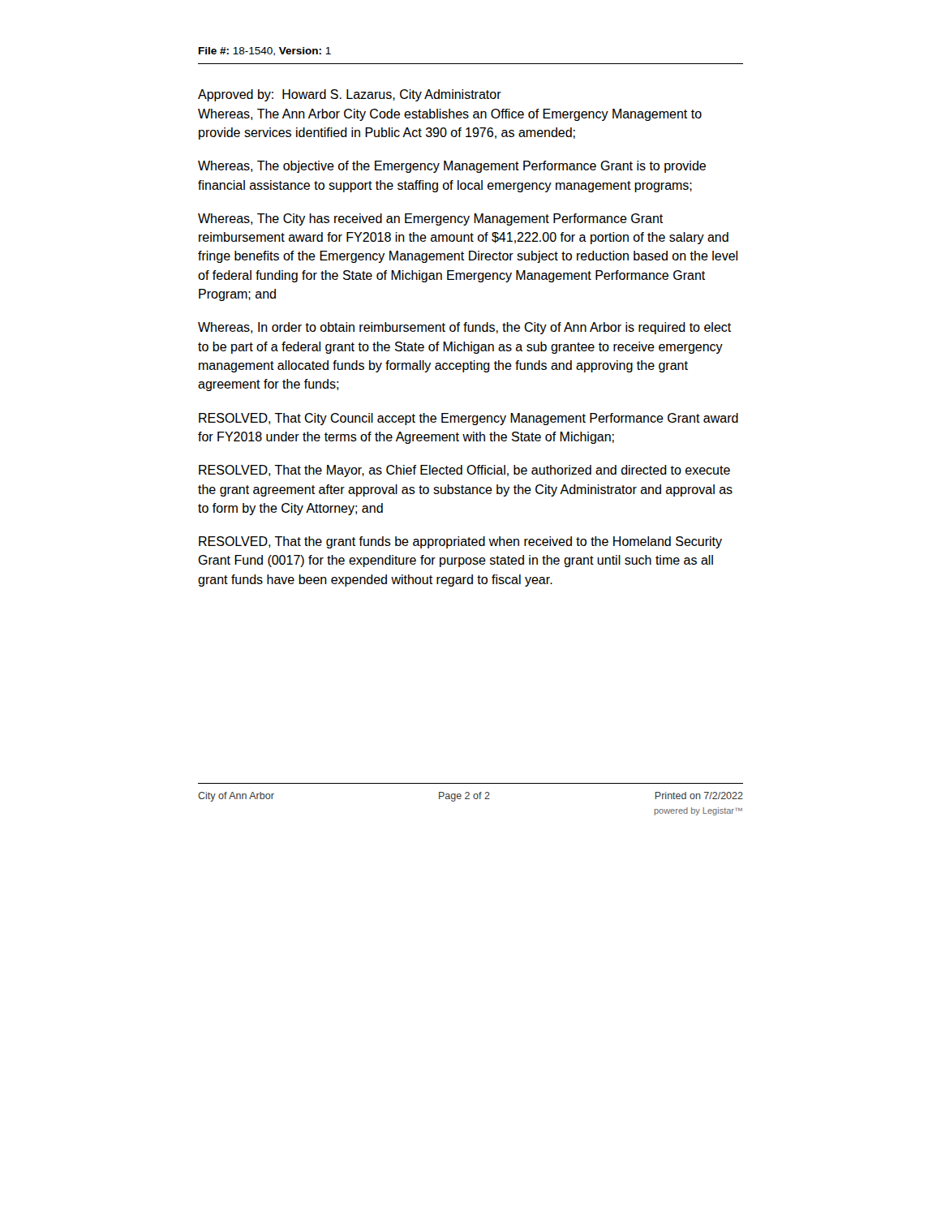File #: 18-1540, Version: 1
Approved by: Howard S. Lazarus, City Administrator
Whereas, The Ann Arbor City Code establishes an Office of Emergency Management to provide services identified in Public Act 390 of 1976, as amended;
Whereas, The objective of the Emergency Management Performance Grant is to provide financial assistance to support the staffing of local emergency management programs;
Whereas, The City has received an Emergency Management Performance Grant reimbursement award for FY2018 in the amount of $41,222.00 for a portion of the salary and fringe benefits of the Emergency Management Director subject to reduction based on the level of federal funding for the State of Michigan Emergency Management Performance Grant Program; and
Whereas, In order to obtain reimbursement of funds, the City of Ann Arbor is required to elect to be part of a federal grant to the State of Michigan as a sub grantee to receive emergency management allocated funds by formally accepting the funds and approving the grant agreement for the funds;
RESOLVED, That City Council accept the Emergency Management Performance Grant award for FY2018 under the terms of the Agreement with the State of Michigan;
RESOLVED, That the Mayor, as Chief Elected Official, be authorized and directed to execute the grant agreement after approval as to substance by the City Administrator and approval as to form by the City Attorney; and
RESOLVED, That the grant funds be appropriated when received to the Homeland Security Grant Fund (0017) for the expenditure for purpose stated in the grant until such time as all grant funds have been expended without regard to fiscal year.
City of Ann Arbor
Page 2 of 2
Printed on 7/2/2022 powered by Legistar™